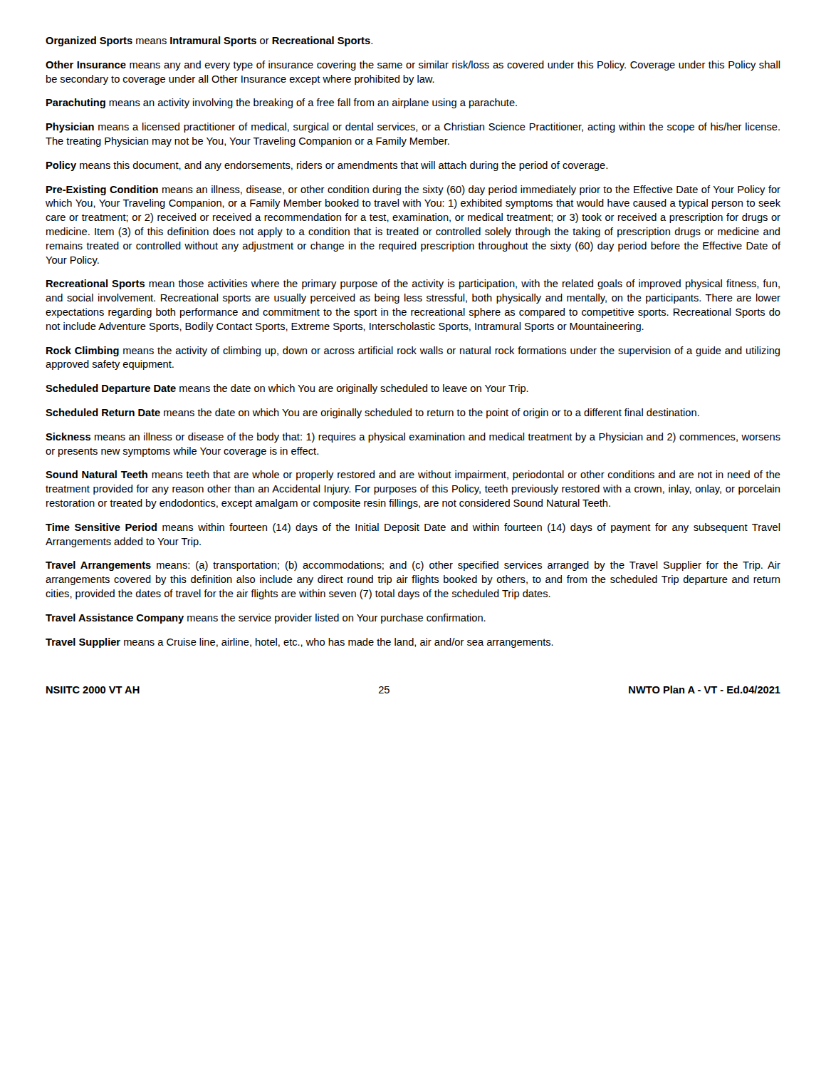Organized Sports means Intramural Sports or Recreational Sports.
Other Insurance means any and every type of insurance covering the same or similar risk/loss as covered under this Policy. Coverage under this Policy shall be secondary to coverage under all Other Insurance except where prohibited by law.
Parachuting means an activity involving the breaking of a free fall from an airplane using a parachute.
Physician means a licensed practitioner of medical, surgical or dental services, or a Christian Science Practitioner, acting within the scope of his/her license. The treating Physician may not be You, Your Traveling Companion or a Family Member.
Policy means this document, and any endorsements, riders or amendments that will attach during the period of coverage.
Pre-Existing Condition means an illness, disease, or other condition during the sixty (60) day period immediately prior to the Effective Date of Your Policy for which You, Your Traveling Companion, or a Family Member booked to travel with You: 1) exhibited symptoms that would have caused a typical person to seek care or treatment; or 2) received or received a recommendation for a test, examination, or medical treatment; or 3) took or received a prescription for drugs or medicine. Item (3) of this definition does not apply to a condition that is treated or controlled solely through the taking of prescription drugs or medicine and remains treated or controlled without any adjustment or change in the required prescription throughout the sixty (60) day period before the Effective Date of Your Policy.
Recreational Sports mean those activities where the primary purpose of the activity is participation, with the related goals of improved physical fitness, fun, and social involvement. Recreational sports are usually perceived as being less stressful, both physically and mentally, on the participants. There are lower expectations regarding both performance and commitment to the sport in the recreational sphere as compared to competitive sports. Recreational Sports do not include Adventure Sports, Bodily Contact Sports, Extreme Sports, Interscholastic Sports, Intramural Sports or Mountaineering.
Rock Climbing means the activity of climbing up, down or across artificial rock walls or natural rock formations under the supervision of a guide and utilizing approved safety equipment.
Scheduled Departure Date means the date on which You are originally scheduled to leave on Your Trip.
Scheduled Return Date means the date on which You are originally scheduled to return to the point of origin or to a different final destination.
Sickness means an illness or disease of the body that: 1) requires a physical examination and medical treatment by a Physician and 2) commences, worsens or presents new symptoms while Your coverage is in effect.
Sound Natural Teeth means teeth that are whole or properly restored and are without impairment, periodontal or other conditions and are not in need of the treatment provided for any reason other than an Accidental Injury. For purposes of this Policy, teeth previously restored with a crown, inlay, onlay, or porcelain restoration or treated by endodontics, except amalgam or composite resin fillings, are not considered Sound Natural Teeth.
Time Sensitive Period means within fourteen (14) days of the Initial Deposit Date and within fourteen (14) days of payment for any subsequent Travel Arrangements added to Your Trip.
Travel Arrangements means: (a) transportation; (b) accommodations; and (c) other specified services arranged by the Travel Supplier for the Trip. Air arrangements covered by this definition also include any direct round trip air flights booked by others, to and from the scheduled Trip departure and return cities, provided the dates of travel for the air flights are within seven (7) total days of the scheduled Trip dates.
Travel Assistance Company means the service provider listed on Your purchase confirmation.
Travel Supplier means a Cruise line, airline, hotel, etc., who has made the land, air and/or sea arrangements.
NSIITC 2000 VT AH 25 NWTO Plan A - VT - Ed.04/2021